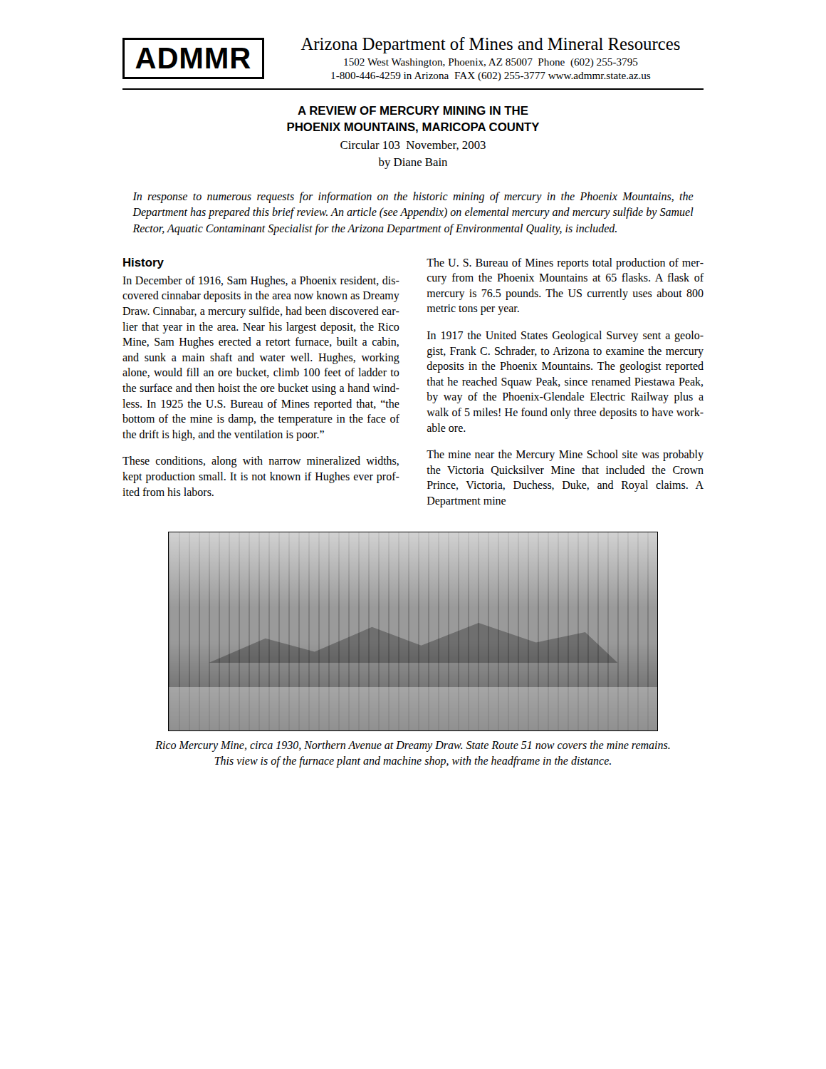ADMMR
Arizona Department of Mines and Mineral Resources
1502 West Washington, Phoenix, AZ 85007 Phone (602) 255-3795
1-800-446-4259 in Arizona FAX (602) 255-3777 www.admmr.state.az.us
A REVIEW OF MERCURY MINING IN THE
PHOENIX MOUNTAINS, MARICOPA COUNTY
Circular 103 November, 2003
by Diane Bain
In response to numerous requests for information on the historic mining of mercury in the Phoenix Mountains, the Department has prepared this brief review. An article (see Appendix) on elemental mercury and mercury sulfide by Samuel Rector, Aquatic Contaminant Specialist for the Arizona Department of Environmental Quality, is included.
History
In December of 1916, Sam Hughes, a Phoenix resident, discovered cinnabar deposits in the area now known as Dreamy Draw. Cinnabar, a mercury sulfide, had been discovered earlier that year in the area. Near his largest deposit, the Rico Mine, Sam Hughes erected a retort furnace, built a cabin, and sunk a main shaft and water well. Hughes, working alone, would fill an ore bucket, climb 100 feet of ladder to the surface and then hoist the ore bucket using a hand windless. In 1925 the U.S. Bureau of Mines reported that, “the bottom of the mine is damp, the temperature in the face of the drift is high, and the ventilation is poor.”
These conditions, along with narrow mineralized widths, kept production small. It is not known if Hughes ever profited from his labors.
The U. S. Bureau of Mines reports total production of mercury from the Phoenix Mountains at 65 flasks. A flask of mercury is 76.5 pounds. The US currently uses about 800 metric tons per year.
In 1917 the United States Geological Survey sent a geologist, Frank C. Schrader, to Arizona to examine the mercury deposits in the Phoenix Mountains. The geologist reported that he reached Squaw Peak, since renamed Piestawa Peak, by way of the Phoenix-Glendale Electric Railway plus a walk of 5 miles! He found only three deposits to have workable ore.
The mine near the Mercury Mine School site was probably the Victoria Quicksilver Mine that included the Crown Prince, Victoria, Duchess, Duke, and Royal claims. A Department mine
Rico Mercury Mine, circa 1930, Northern Avenue at Dreamy Draw. State Route 51 now covers the mine remains. This view is of the furnace plant and machine shop, with the headframe in the distance.